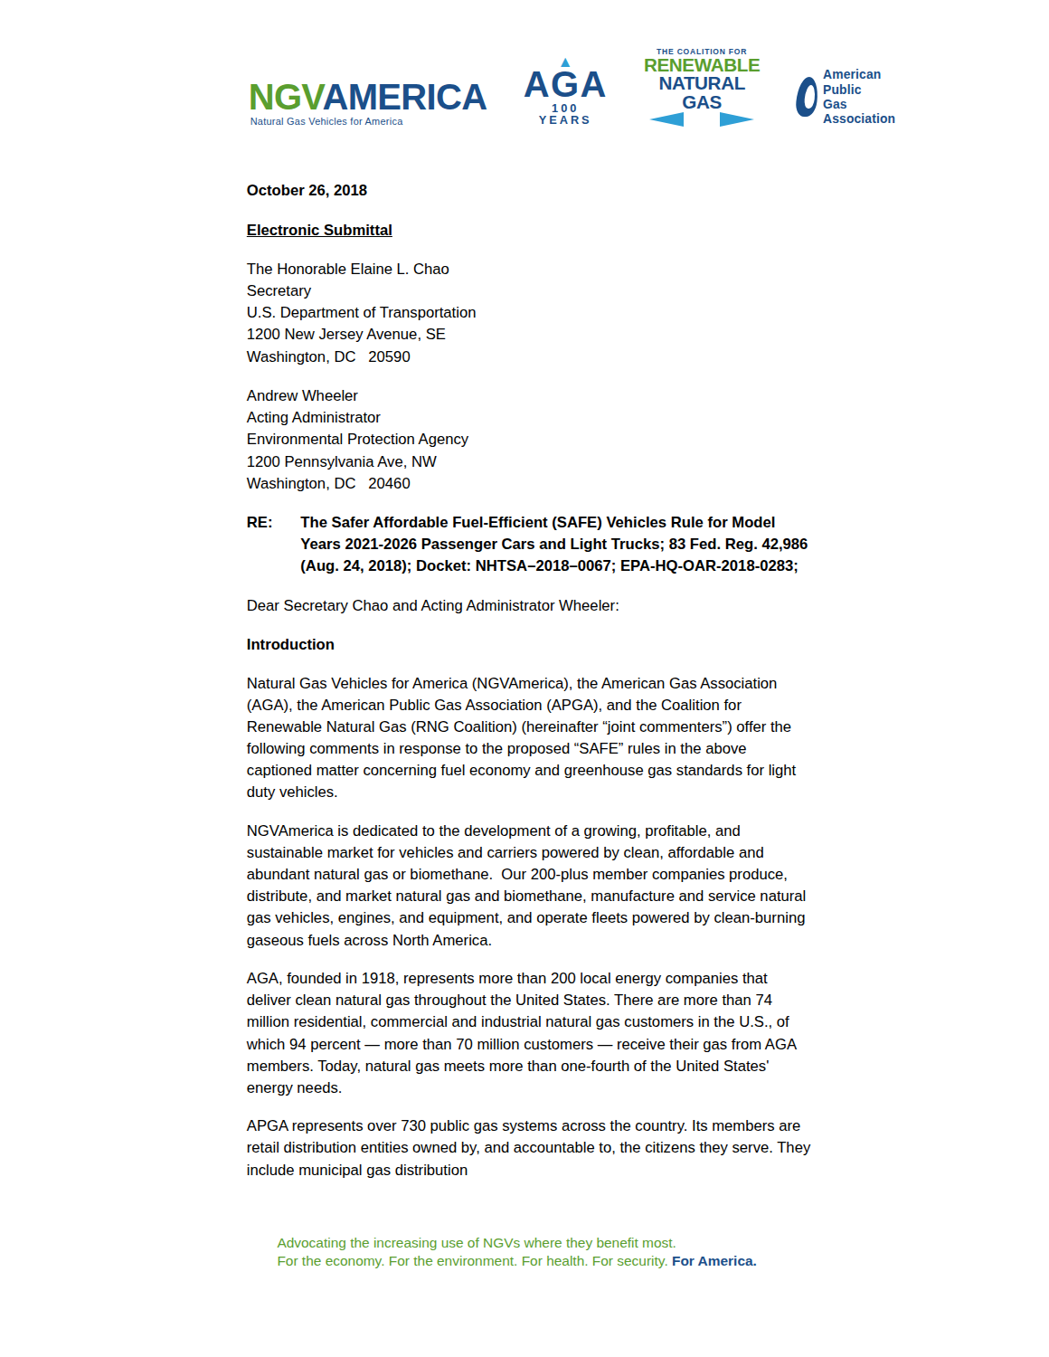NGV AMERICA
Natural Gas Vehicles for America
▲
AGA
100 YEARS
THE COALITION FOR
RENEWABLE
NATURAL GAS
American Public
Gas Association
October 26, 2018
Electronic Submittal
The Honorable Elaine L. Chao
Secretary
U.S. Department of Transportation
1200 New Jersey Avenue, SE
Washington, DC 20590
Andrew Wheeler
Acting Administrator
Environmental Protection Agency
1200 Pennsylvania Ave, NW
Washington, DC 20460
RE:
The Safer Affordable Fuel-Efficient (SAFE) Vehicles Rule for Model Years 2021-2026 Passenger Cars and Light Trucks; 83 Fed. Reg. 42,986 (Aug. 24, 2018); Docket: NHTSA–2018–0067; EPA-HQ-OAR-2018-0283;
Dear Secretary Chao and Acting Administrator Wheeler:
Introduction
Natural Gas Vehicles for America (NGVAmerica), the American Gas Association (AGA), the American Public Gas Association (APGA), and the Coalition for Renewable Natural Gas (RNG Coalition) (hereinafter “joint commenters”) offer the following comments in response to the proposed “SAFE” rules in the above captioned matter concerning fuel economy and greenhouse gas standards for light duty vehicles.
NGVAmerica is dedicated to the development of a growing, profitable, and sustainable market for vehicles and carriers powered by clean, affordable and abundant natural gas or biomethane. Our 200-plus member companies produce, distribute, and market natural gas and biomethane, manufacture and service natural gas vehicles, engines, and equipment, and operate fleets powered by clean-burning gaseous fuels across North America.
AGA, founded in 1918, represents more than 200 local energy companies that deliver clean natural gas throughout the United States. There are more than 74 million residential, commercial and industrial natural gas customers in the U.S., of which 94 percent — more than 70 million customers — receive their gas from AGA members. Today, natural gas meets more than one-fourth of the United States' energy needs.
APGA represents over 730 public gas systems across the country. Its members are retail distribution entities owned by, and accountable to, the citizens they serve. They include municipal gas distribution
Advocating the increasing use of NGVs where they benefit most.
For the economy. For the environment. For health. For security. For America.